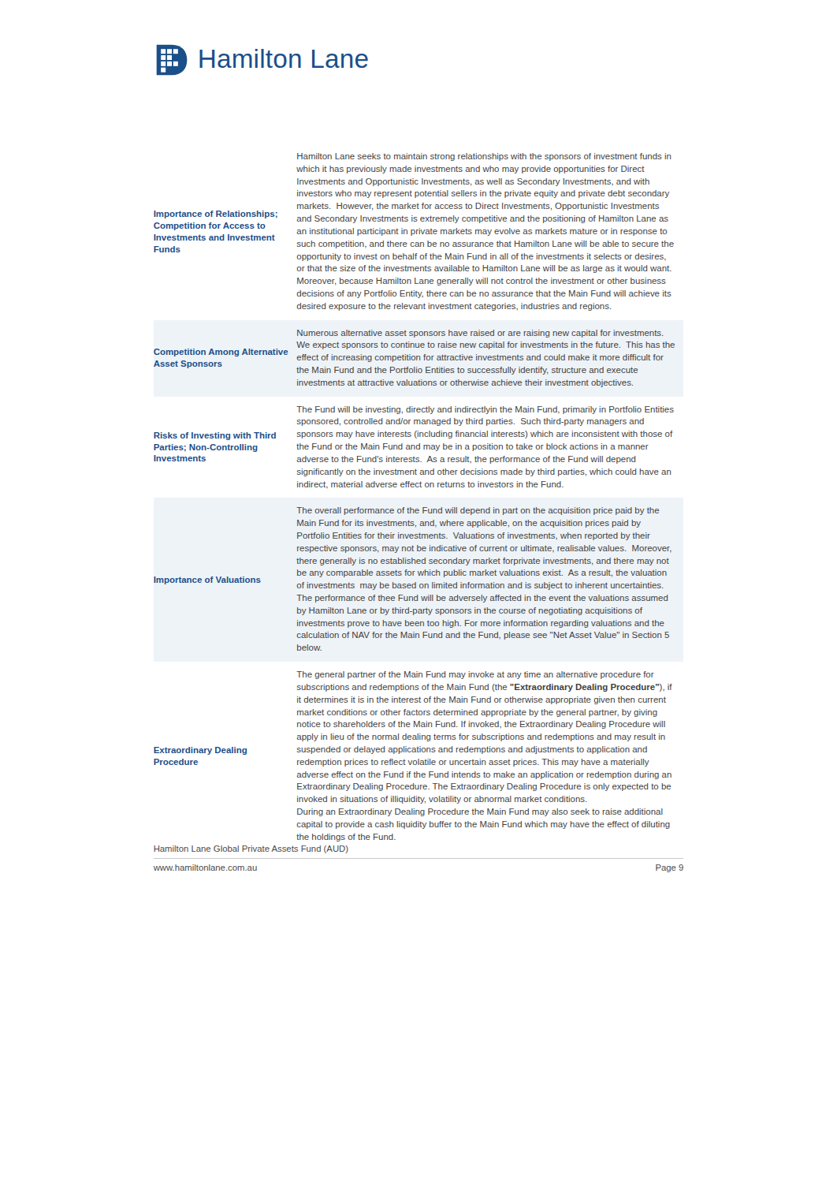Hamilton Lane
| Importance of Relationships; Competition for Access to Investments and Investment Funds | Hamilton Lane seeks to maintain strong relationships with the sponsors of investment funds in which it has previously made investments and who may provide opportunities for Direct Investments and Opportunistic Investments, as well as Secondary Investments, and with investors who may represent potential sellers in the private equity and private debt secondary markets. However, the market for access to Direct Investments, Opportunistic Investments and Secondary Investments is extremely competitive and the positioning of Hamilton Lane as an institutional participant in private markets may evolve as markets mature or in response to such competition, and there can be no assurance that Hamilton Lane will be able to secure the opportunity to invest on behalf of the Main Fund in all of the investments it selects or desires, or that the size of the investments available to Hamilton Lane will be as large as it would want. Moreover, because Hamilton Lane generally will not control the investment or other business decisions of any Portfolio Entity, there can be no assurance that the Main Fund will achieve its desired exposure to the relevant investment categories, industries and regions. |
| Competition Among Alternative Asset Sponsors | Numerous alternative asset sponsors have raised or are raising new capital for investments. We expect sponsors to continue to raise new capital for investments in the future. This has the effect of increasing competition for attractive investments and could make it more difficult for the Main Fund and the Portfolio Entities to successfully identify, structure and execute investments at attractive valuations or otherwise achieve their investment objectives. |
| Risks of Investing with Third Parties; Non-Controlling Investments | The Fund will be investing, directly and indirectlyin the Main Fund, primarily in Portfolio Entities sponsored, controlled and/or managed by third parties. Such third-party managers and sponsors may have interests (including financial interests) which are inconsistent with those of the Fund or the Main Fund and may be in a position to take or block actions in a manner adverse to the Fund's interests. As a result, the performance of the Fund will depend significantly on the investment and other decisions made by third parties, which could have an indirect, material adverse effect on returns to investors in the Fund. |
| Importance of Valuations | The overall performance of the Fund will depend in part on the acquisition price paid by the Main Fund for its investments, and, where applicable, on the acquisition prices paid by Portfolio Entities for their investments. Valuations of investments, when reported by their respective sponsors, may not be indicative of current or ultimate, realisable values. Moreover, there generally is no established secondary market forprivate investments, and there may not be any comparable assets for which public market valuations exist. As a result, the valuation of investments may be based on limited information and is subject to inherent uncertainties. The performance of thee Fund will be adversely affected in the event the valuations assumed by Hamilton Lane or by third-party sponsors in the course of negotiating acquisitions of investments prove to have been too high. For more information regarding valuations and the calculation of NAV for the Main Fund and the Fund, please see "Net Asset Value" in Section 5 below. |
| Extraordinary Dealing Procedure | The general partner of the Main Fund may invoke at any time an alternative procedure for subscriptions and redemptions of the Main Fund (the "Extraordinary Dealing Procedure" ), if it determines it is in the interest of the Main Fund or otherwise appropriate given then current market conditions or other factors determined appropriate by the general partner, by giving notice to shareholders of the Main Fund. If invoked, the Extraordinary Dealing Procedure will apply in lieu of the normal dealing terms for subscriptions and redemptions and may result in suspended or delayed applications and redemptions and adjustments to application and redemption prices to reflect volatile or uncertain asset prices. This may have a materially adverse effect on the Fund if the Fund intends to make an application or redemption during an Extraordinary Dealing Procedure. The Extraordinary Dealing Procedure is only expected to be invoked in situations of illiquidity, volatility or abnormal market conditions. During an Extraordinary Dealing Procedure the Main Fund may also seek to raise additional capital to provide a cash liquidity buffer to the Main Fund which may have the effect of diluting the holdings of the Fund. |
Hamilton Lane Global Private Assets Fund (AUD)
www.hamiltonlane.com.au Page 9